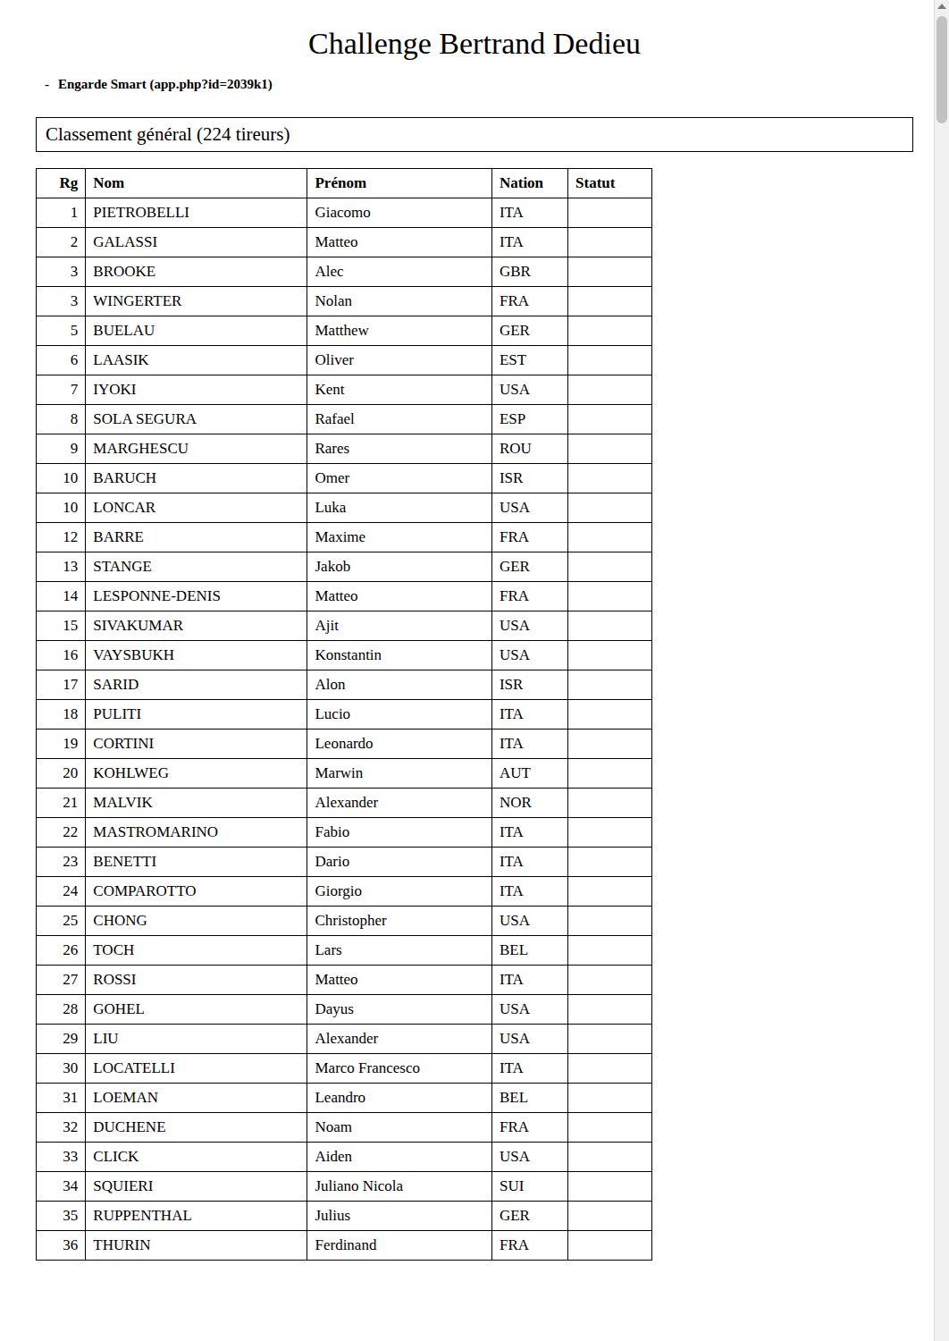Challenge Bertrand Dedieu
-Engarde Smart (app.php?id=2039k1)
Classement général (224 tireurs)
| Rg | Nom | Prénom | Nation | Statut |
| --- | --- | --- | --- | --- |
| 1 | PIETROBELLI | Giacomo | ITA | |
| 2 | GALASSI | Matteo | ITA | |
| 3 | BROOKE | Alec | GBR | |
| 3 | WINGERTER | Nolan | FRA | |
| 5 | BUELAU | Matthew | GER | |
| 6 | LAASIK | Oliver | EST | |
| 7 | IYOKI | Kent | USA | |
| 8 | SOLA SEGURA | Rafael | ESP | |
| 9 | MARGHESCU | Rares | ROU | |
| 10 | BARUCH | Omer | ISR | |
| 10 | LONCAR | Luka | USA | |
| 12 | BARRE | Maxime | FRA | |
| 13 | STANGE | Jakob | GER | |
| 14 | LESPONNE-DENIS | Matteo | FRA | |
| 15 | SIVAKUMAR | Ajit | USA | |
| 16 | VAYSBUKH | Konstantin | USA | |
| 17 | SARID | Alon | ISR | |
| 18 | PULITI | Lucio | ITA | |
| 19 | CORTINI | Leonardo | ITA | |
| 20 | KOHLWEG | Marwin | AUT | |
| 21 | MALVIK | Alexander | NOR | |
| 22 | MASTROMARINO | Fabio | ITA | |
| 23 | BENETTI | Dario | ITA | |
| 24 | COMPAROTTO | Giorgio | ITA | |
| 25 | CHONG | Christopher | USA | |
| 26 | TOCH | Lars | BEL | |
| 27 | ROSSI | Matteo | ITA | |
| 28 | GOHEL | Dayus | USA | |
| 29 | LIU | Alexander | USA | |
| 30 | LOCATELLI | Marco Francesco | ITA | |
| 31 | LOEMAN | Leandro | BEL | |
| 32 | DUCHENE | Noam | FRA | |
| 33 | CLICK | Aiden | USA | |
| 34 | SQUIERI | Juliano Nicola | SUI | |
| 35 | RUPPENTHAL | Julius | GER | |
| 36 | THURIN | Ferdinand | FRA | |